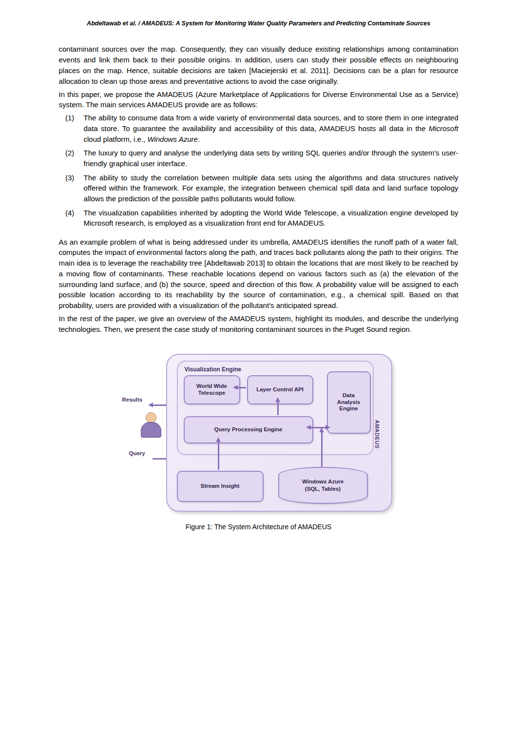Abdeltawab et al. / AMADEUS: A System for Monitoring Water Quality Parameters and Predicting Contaminate Sources
contaminant sources over the map. Consequently, they can visually deduce existing relationships among contamination events and link them back to their possible origins. In addition, users can study their possible effects on neighbouring places on the map. Hence, suitable decisions are taken [Maciejerski et al. 2011]. Decisions can be a plan for resource allocation to clean up those areas and preventative actions to avoid the case originally.
In this paper, we propose the AMADEUS (Azure Marketplace of Applications for Diverse Environmental Use as a Service) system. The main services AMADEUS provide are as follows:
The ability to consume data from a wide variety of environmental data sources, and to store them in one integrated data store. To guarantee the availability and accessibility of this data, AMADEUS hosts all data in the Microsoft cloud platform, i.e., Windows Azure.
The luxury to query and analyse the underlying data sets by writing SQL queries and/or through the system's user-friendly graphical user interface.
The ability to study the correlation between multiple data sets using the algorithms and data structures natively offered within the framework. For example, the integration between chemical spill data and land surface topology allows the prediction of the possible paths pollutants would follow.
The visualization capabilities inherited by adopting the World Wide Telescope, a visualization engine developed by Microsoft research, is employed as a visualization front end for AMADEUS.
As an example problem of what is being addressed under its umbrella, AMADEUS identifies the runoff path of a water fall, computes the impact of environmental factors along the path, and traces back pollutants along the path to their origins. The main idea is to leverage the reachability tree [Abdeltawab 2013] to obtain the locations that are most likely to be reached by a moving flow of contaminants. These reachable locations depend on various factors such as (a) the elevation of the surrounding land surface, and (b) the source, speed and direction of this flow. A probability value will be assigned to each possible location according to its reachability by the source of contamination, e.g., a chemical spill. Based on that probability, users are provided with a visualization of the pollutant's anticipated spread.
In the rest of the paper, we give an overview of the AMADEUS system, highlight its modules, and describe the underlying technologies. Then, we present the case study of monitoring contaminant sources in the Puget Sound region.
Results
Query
AMADEUS
Visualization Engine
World Wide
Telescope
Layer Control API
Data
Analysis
Engine
Query Processing Engine
Stream Insight
Windows Azure
(SQL, Tables)
Figure 1: The System Architecture of AMADEUS